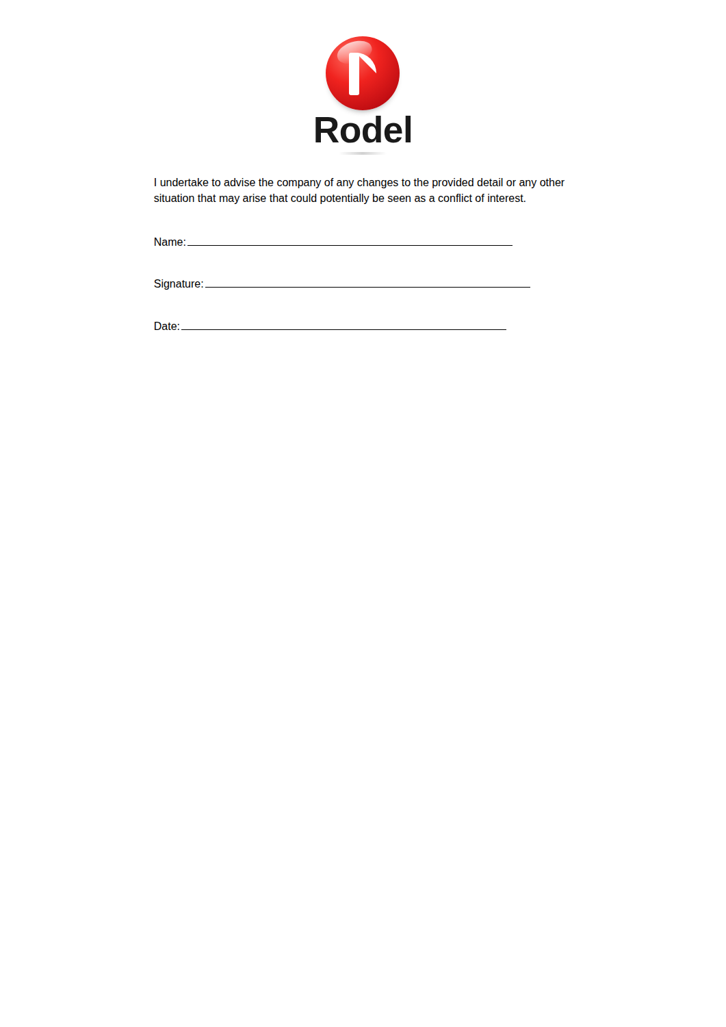Rodel
I undertake to advise the company of any changes to the provided detail or any other situation that may arise that could potentially be seen as a conflict of interest.
Name:
Signature:
Date: